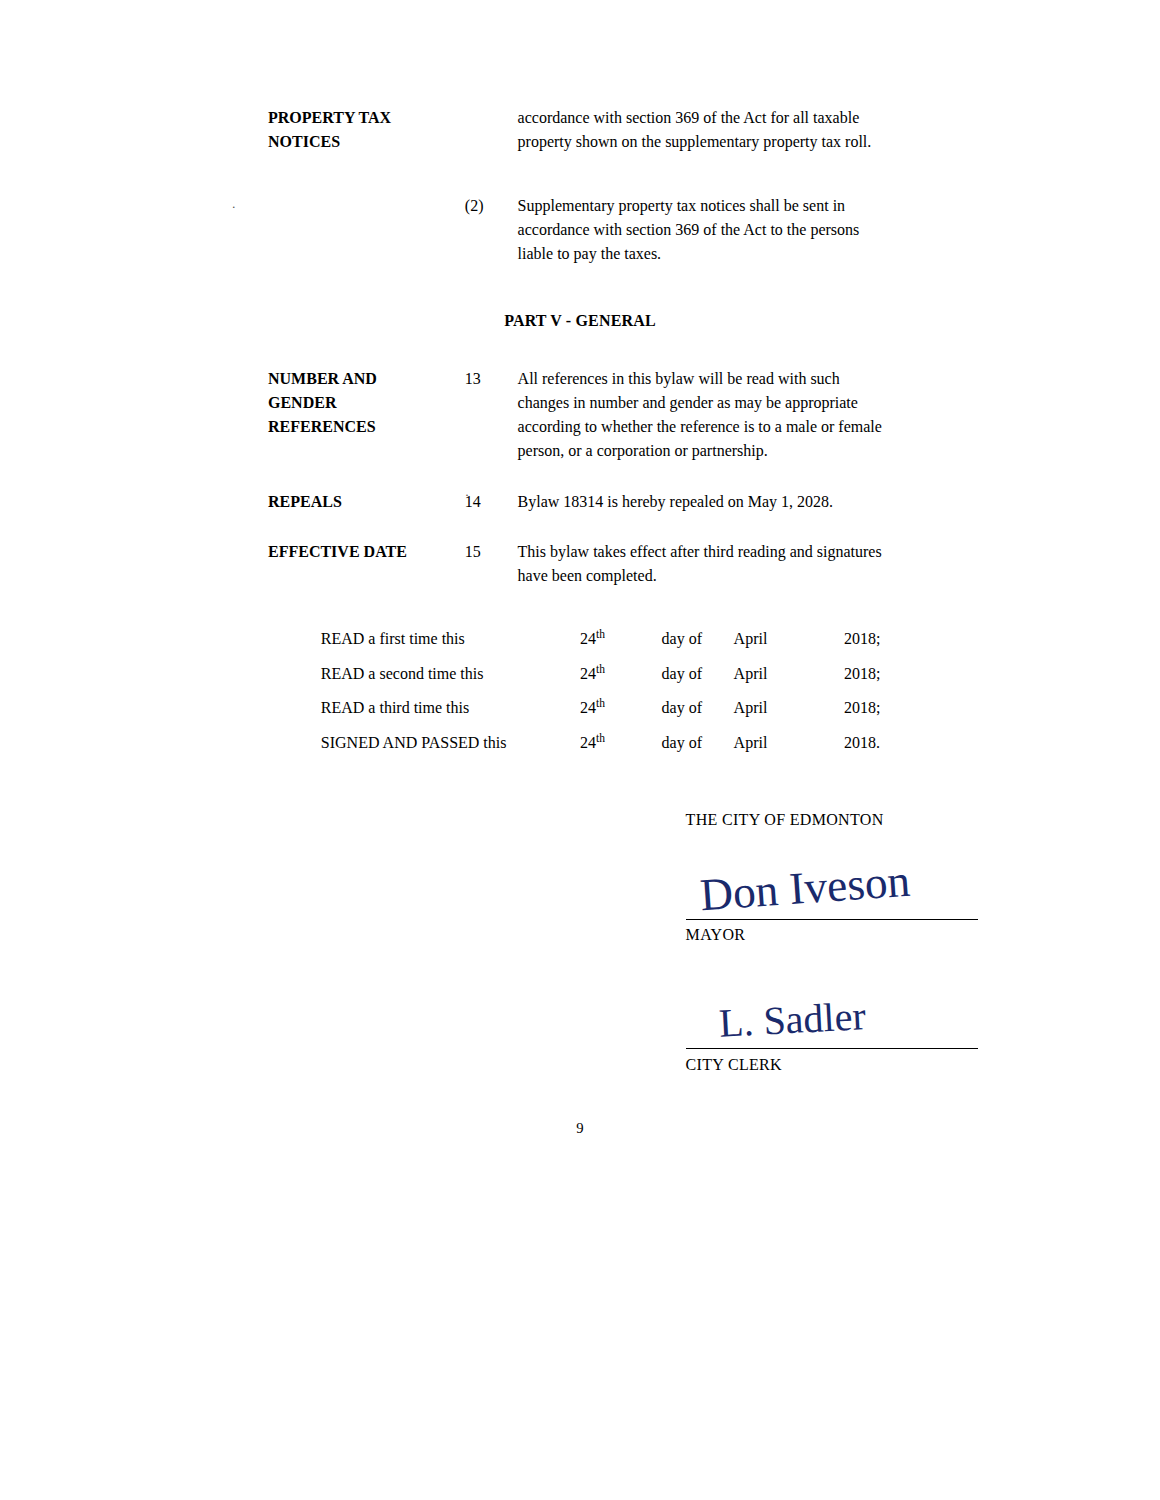·
| Property Tax Notices | | accordance with section 369 of the Act for all taxable property shown on the supplementary property tax roll. |
| | (2) | Supplementary property tax notices shall be sent in accordance with section 369 of the Act to the persons liable to pay the taxes. |
Part V - General
| Number and Gender References | 13 | All references in this bylaw will be read with such changes in number and gender as may be appropriate according to whether the reference is to a male or female person, or a corporation or partnership. |
| Repeals | 14 | Bylaw 18314 is hereby repealed on May 1, 2028. |
| Effective Date | 15 | This bylaw takes effect after third reading and signatures have been completed. |
| READ a first time this | 24 th | day of | April | 2018; |
| READ a second time this | 24 th | day of | April | 2018; |
| READ a third time this | 24 th | day of | April | 2018; |
| SIGNED AND PASSED this | 24 th | day of | April | 2018. |
·
THE CITY OF EDMONTON
Don Iveson
MAYOR
L. Sadler
CITY CLERK
9